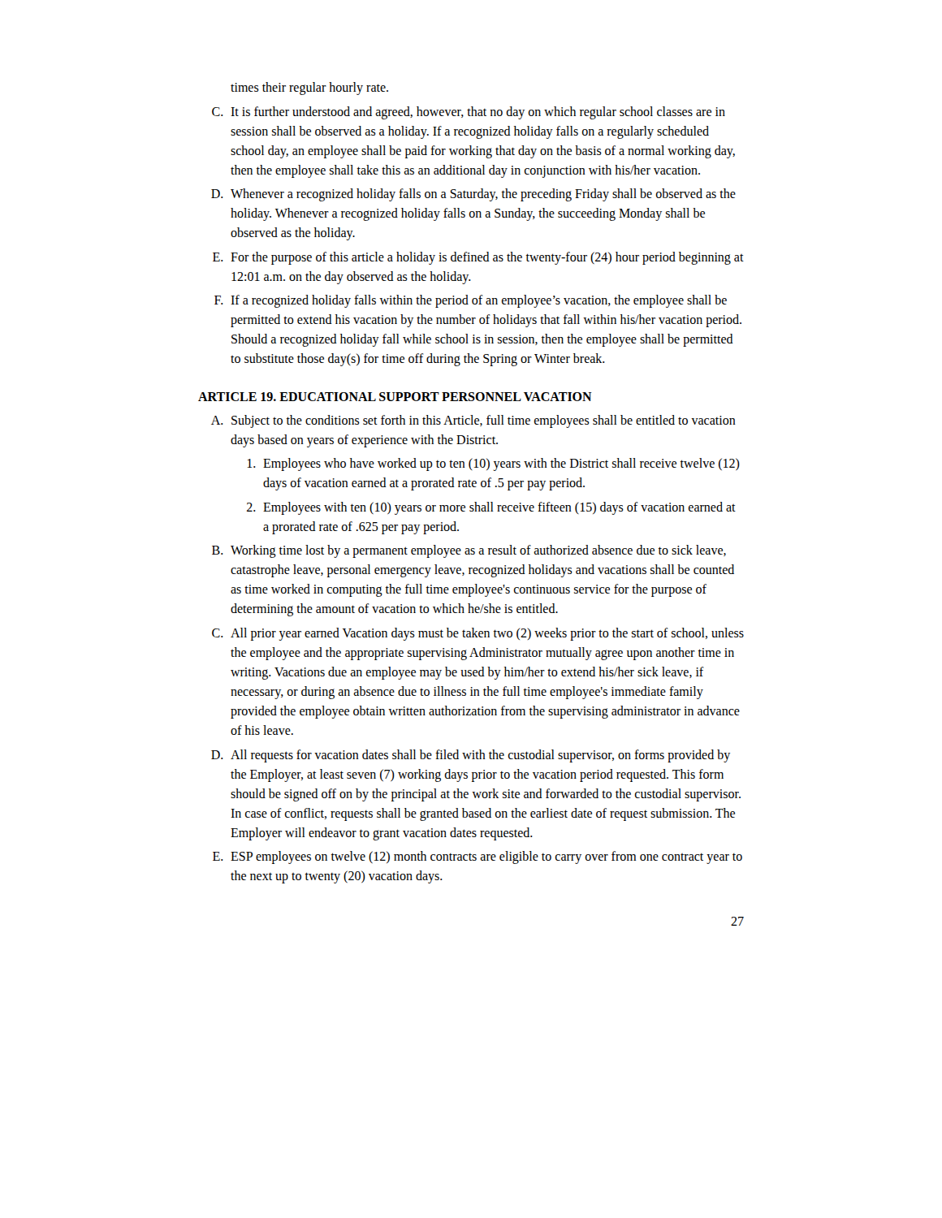times their regular hourly rate.
It is further understood and agreed, however, that no day on which regular school classes are in session shall be observed as a holiday. If a recognized holiday falls on a regularly scheduled school day, an employee shall be paid for working that day on the basis of a normal working day, then the employee shall take this as an additional day in conjunction with his/her vacation.
Whenever a recognized holiday falls on a Saturday, the preceding Friday shall be observed as the holiday. Whenever a recognized holiday falls on a Sunday, the succeeding Monday shall be observed as the holiday.
For the purpose of this article a holiday is defined as the twenty-four (24) hour period beginning at 12:01 a.m. on the day observed as the holiday.
If a recognized holiday falls within the period of an employee’s vacation, the employee shall be permitted to extend his vacation by the number of holidays that fall within his/her vacation period. Should a recognized holiday fall while school is in session, then the employee shall be permitted to substitute those day(s) for time off during the Spring or Winter break.
Article 19. Educational Support Personnel Vacation
Subject to the conditions set forth in this Article, full time employees shall be entitled to vacation days based on years of experience with the District.
Employees who have worked up to ten (10) years with the District shall receive twelve (12) days of vacation earned at a prorated rate of .5 per pay period.
Employees with ten (10) years or more shall receive fifteen (15) days of vacation earned at a prorated rate of .625 per pay period.
Working time lost by a permanent employee as a result of authorized absence due to sick leave, catastrophe leave, personal emergency leave, recognized holidays and vacations shall be counted as time worked in computing the full time employee's continuous service for the purpose of determining the amount of vacation to which he/she is entitled.
All prior year earned Vacation days must be taken two (2) weeks prior to the start of school, unless the employee and the appropriate supervising Administrator mutually agree upon another time in writing. Vacations due an employee may be used by him/her to extend his/her sick leave, if necessary, or during an absence due to illness in the full time employee's immediate family provided the employee obtain written authorization from the supervising administrator in advance of his leave.
All requests for vacation dates shall be filed with the custodial supervisor, on forms provided by the Employer, at least seven (7) working days prior to the vacation period requested. This form should be signed off on by the principal at the work site and forwarded to the custodial supervisor. In case of conflict, requests shall be granted based on the earliest date of request submission. The Employer will endeavor to grant vacation dates requested.
ESP employees on twelve (12) month contracts are eligible to carry over from one contract year to the next up to twenty (20) vacation days.
27